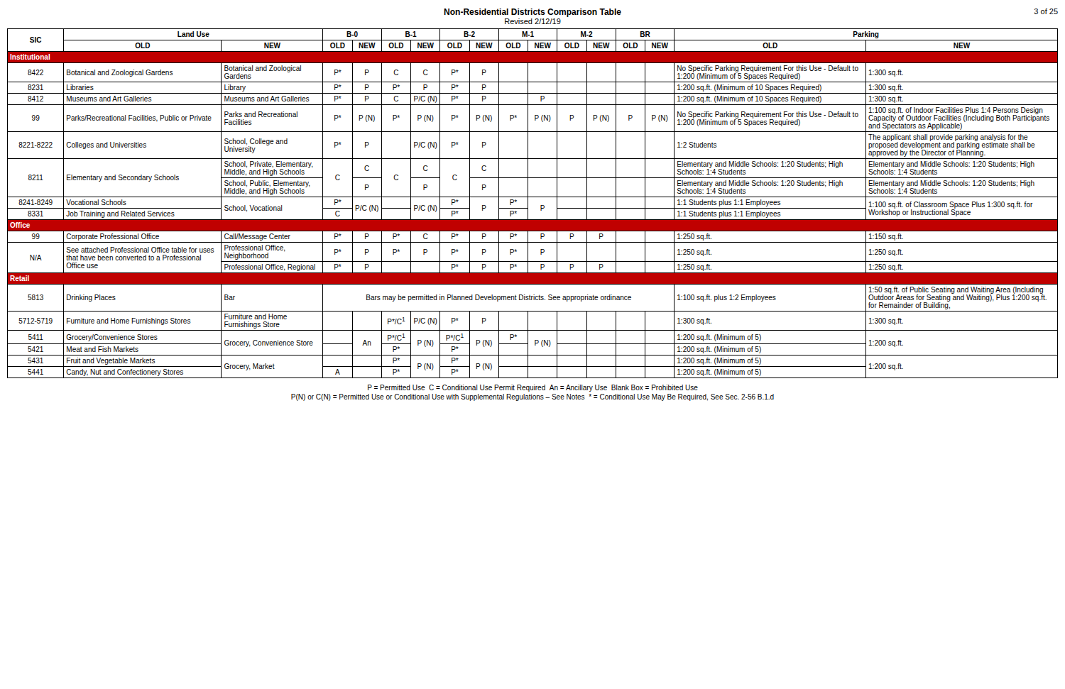3 of 25
Non-Residential Districts Comparison Table
Revised 2/12/19
| SIC | Land Use | B-0 | B-1 | B-2 | M-1 | M-2 | BR | Parking |
| --- | --- | --- | --- | --- | --- | --- | --- | --- |
| OLD | NEW | OLD | NEW | OLD | NEW | OLD | NEW | OLD | NEW | OLD | NEW | OLD | NEW | OLD | NEW |
| Institutional |
| 8422 | Botanical and Zoological Gardens | Botanical and Zoological Gardens | P* | P | C | C | P* | P | | | | | | | No Specific Parking Requirement For this Use - Default to 1:200 (Minimum of 5 Spaces Required) | 1:300 sq.ft. |
| 8231 | Libraries | Library | P* | P | P* | P | P* | P | | | | | | | 1:200 sq.ft. (Minimum of 10 Spaces Required) | 1:300 sq.ft. |
| 8412 | Museums and Art Galleries | Museums and Art Galleries | P* | P | C | P/C (N) | P* | P | | P | | | | | 1:200 sq.ft. (Minimum of 10 Spaces Required) | 1:300 sq.ft. |
| 99 | Parks/Recreational Facilities, Public or Private | Parks and Recreational Facilities | P* | P (N) | P* | P (N) | P* | P (N) | P* | P (N) | P | P (N) | P | P (N) | No Specific Parking Requirement For this Use - Default to 1:200 (Minimum of 5 Spaces Required) | 1:100 sq.ft. of Indoor Facilities Plus 1:4 Persons Design Capacity of Outdoor Facilities (Including Both Participants and Spectators as Applicable) |
| 8221-8222 | Colleges and Universities | School, College and University | P* | P | | P/C (N) | P* | P | | | | | | | 1:2 Students | The applicant shall provide parking analysis for the proposed development and parking estimate shall be approved by the Director of Planning. |
| 8211 | Elementary and Secondary Schools | School, Private, Elementary, Middle, and High Schools | C | C | C | C | C | C | | | | | | | Elementary and Middle Schools: 1:20 Students; High Schools: 1:4 Students | Elementary and Middle Schools: 1:20 Students; High Schools: 1:4 Students |
| School, Public, Elementary, Middle, and High Schools | P | P | P | | | | | | | Elementary and Middle Schools: 1:20 Students; High Schools: 1:4 Students | Elementary and Middle Schools: 1:20 Students; High Schools: 1:4 Students |
| 8241-8249 | Vocational Schools | School, Vocational | P* | P/C (N) | | P/C (N) | P* | P | P* | P | | | | | 1:1 Students plus 1:1 Employees | 1:100 sq.ft. of Classroom Space Plus 1:300 sq.ft. for Workshop or Instructional Space |
| 8331 | Job Training and Related Services | C | | P* | P* | | | | | 1:1 Students plus 1:1 Employees |
| Office |
| 99 | Corporate Professional Office | Call/Message Center | P* | P | P* | C | P* | P | P* | P | P | P | | | 1:250 sq.ft. | 1:150 sq.ft. |
| N/A | See attached Professional Office table for uses that have been converted to a Professional Office use | Professional Office, Neighborhood | P* | P | P* | P | P* | P | P* | P | | | | | 1:250 sq.ft. | 1:250 sq.ft. |
| Professional Office, Regional | P* | P | | | P* | P | P* | P | P | P | | | 1:250 sq.ft. | 1:250 sq.ft. |
| Retail |
| 5813 | Drinking Places | Bar | Bars may be permitted in Planned Development Districts. See appropriate ordinance | 1:100 sq.ft. plus 1:2 Employees | 1:50 sq.ft. of Public Seating and Waiting Area (Including Outdoor Areas for Seating and Waiting), Plus 1:200 sq.ft. for Remainder of Building, |
| 5712-5719 | Furniture and Home Furnishings Stores | Furniture and Home Furnishings Store | | | P*/C 1 | P/C (N) | P* | P | | | | | | | 1:300 sq.ft. | 1:300 sq.ft. |
| 5411 | Grocery/Convenience Stores | Grocery, Convenience Store | | An | P*/C 1 | P (N) | P*/C 1 | P (N) | P* | P (N) | | | | | 1:200 sq.ft. (Minimum of 5) | 1:200 sq.ft. |
| 5421 | Meat and Fish Markets | | P* | P* | | | | | | 1:200 sq.ft. (Minimum of 5) |
| 5431 | Fruit and Vegetable Markets | Grocery, Market | | | P* | P (N) | P* | P (N) | | | | | | | 1:200 sq.ft. (Minimum of 5) | 1:200 sq.ft. |
| 5441 | Candy, Nut and Confectionery Stores | A | | P* | P* | | | | | | | 1:200 sq.ft. (Minimum of 5) |
P = Permitted Use C = Conditional Use Permit Required An = Ancillary Use Blank Box = Prohibited Use
P(N) or C(N) = Permitted Use or Conditional Use with Supplemental Regulations – See Notes * = Conditional Use May Be Required, See Sec. 2-56 B.1.d